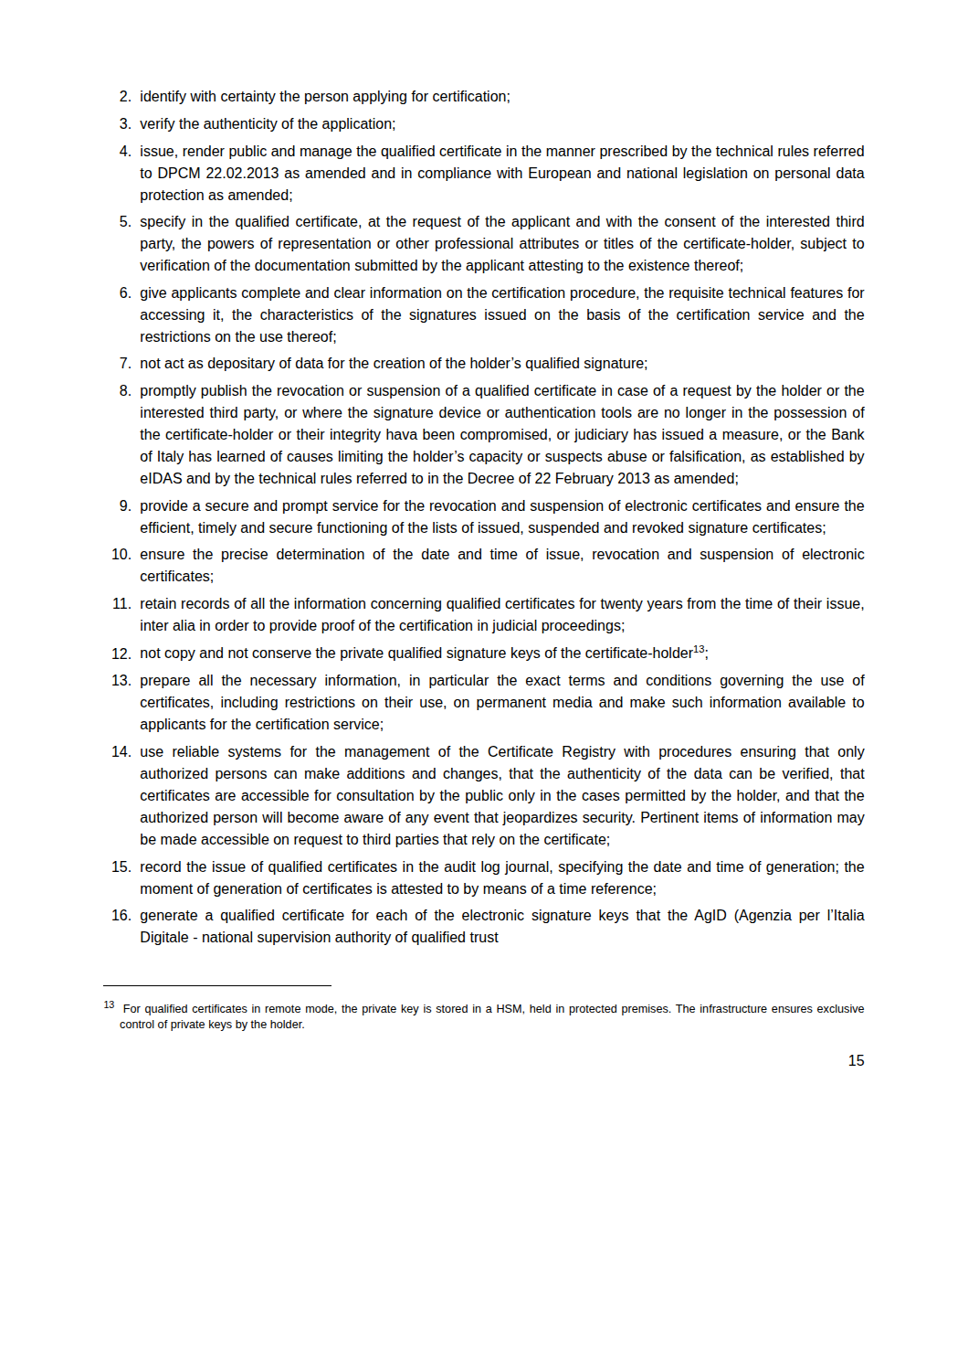identify with certainty the person applying for certification;
verify the authenticity of the application;
issue, render public and manage the qualified certificate in the manner prescribed by the technical rules referred to DPCM 22.02.2013 as amended and in compliance with European and national legislation on personal data protection as amended;
specify in the qualified certificate, at the request of the applicant and with the consent of the interested third party, the powers of representation or other professional attributes or titles of the certificate-holder, subject to verification of the documentation submitted by the applicant attesting to the existence thereof;
give applicants complete and clear information on the certification procedure, the requisite technical features for accessing it, the characteristics of the signatures issued on the basis of the certification service and the restrictions on the use thereof;
not act as depositary of data for the creation of the holder’s qualified signature;
promptly publish the revocation or suspension of a qualified certificate in case of a request by the holder or the interested third party, or where the signature device or authentication tools are no longer in the possession of the certificate-holder or their integrity hava been compromised, or judiciary has issued a measure, or the Bank of Italy has learned of causes limiting the holder’s capacity or suspects abuse or falsification, as established by eIDAS and by the technical rules referred to in the Decree of 22 February 2013 as amended;
provide a secure and prompt service for the revocation and suspension of electronic certificates and ensure the efficient, timely and secure functioning of the lists of issued, suspended and revoked signature certificates;
ensure the precise determination of the date and time of issue, revocation and suspension of electronic certificates;
retain records of all the information concerning qualified certificates for twenty years from the time of their issue, inter alia in order to provide proof of the certification in judicial proceedings;
not copy and not conserve the private qualified signature keys of the certificate-holder13;
prepare all the necessary information, in particular the exact terms and conditions governing the use of certificates, including restrictions on their use, on permanent media and make such information available to applicants for the certification service;
use reliable systems for the management of the Certificate Registry with procedures ensuring that only authorized persons can make additions and changes, that the authenticity of the data can be verified, that certificates are accessible for consultation by the public only in the cases permitted by the holder, and that the authorized person will become aware of any event that jeopardizes security. Pertinent items of information may be made accessible on request to third parties that rely on the certificate;
record the issue of qualified certificates in the audit log journal, specifying the date and time of generation; the moment of generation of certificates is attested to by means of a time reference;
generate a qualified certificate for each of the electronic signature keys that the AgID (Agenzia per l’Italia Digitale - national supervision authority of qualified trust
13 For qualified certificates in remote mode, the private key is stored in a HSM, held in protected premises. The infrastructure ensures exclusive control of private keys by the holder.
15